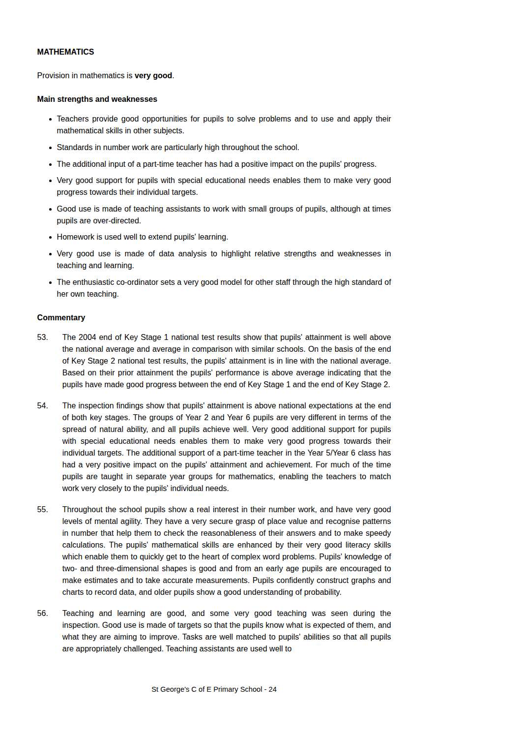Mathematics
Provision in mathematics is very good.
Main strengths and weaknesses
Teachers provide good opportunities for pupils to solve problems and to use and apply their mathematical skills in other subjects.
Standards in number work are particularly high throughout the school.
The additional input of a part-time teacher has had a positive impact on the pupils' progress.
Very good support for pupils with special educational needs enables them to make very good progress towards their individual targets.
Good use is made of teaching assistants to work with small groups of pupils, although at times pupils are over-directed.
Homework is used well to extend pupils' learning.
Very good use is made of data analysis to highlight relative strengths and weaknesses in teaching and learning.
The enthusiastic co-ordinator sets a very good model for other staff through the high standard of her own teaching.
Commentary
The 2004 end of Key Stage 1 national test results show that pupils' attainment is well above the national average and average in comparison with similar schools. On the basis of the end of Key Stage 2 national test results, the pupils' attainment is in line with the national average. Based on their prior attainment the pupils' performance is above average indicating that the pupils have made good progress between the end of Key Stage 1 and the end of Key Stage 2.
The inspection findings show that pupils' attainment is above national expectations at the end of both key stages. The groups of Year 2 and Year 6 pupils are very different in terms of the spread of natural ability, and all pupils achieve well. Very good additional support for pupils with special educational needs enables them to make very good progress towards their individual targets. The additional support of a part-time teacher in the Year 5/Year 6 class has had a very positive impact on the pupils' attainment and achievement. For much of the time pupils are taught in separate year groups for mathematics, enabling the teachers to match work very closely to the pupils' individual needs.
Throughout the school pupils show a real interest in their number work, and have very good levels of mental agility. They have a very secure grasp of place value and recognise patterns in number that help them to check the reasonableness of their answers and to make speedy calculations. The pupils' mathematical skills are enhanced by their very good literacy skills which enable them to quickly get to the heart of complex word problems. Pupils' knowledge of two- and three-dimensional shapes is good and from an early age pupils are encouraged to make estimates and to take accurate measurements. Pupils confidently construct graphs and charts to record data, and older pupils show a good understanding of probability.
Teaching and learning are good, and some very good teaching was seen during the inspection. Good use is made of targets so that the pupils know what is expected of them, and what they are aiming to improve. Tasks are well matched to pupils' abilities so that all pupils are appropriately challenged. Teaching assistants are used well to
St George's C of E Primary School - 24